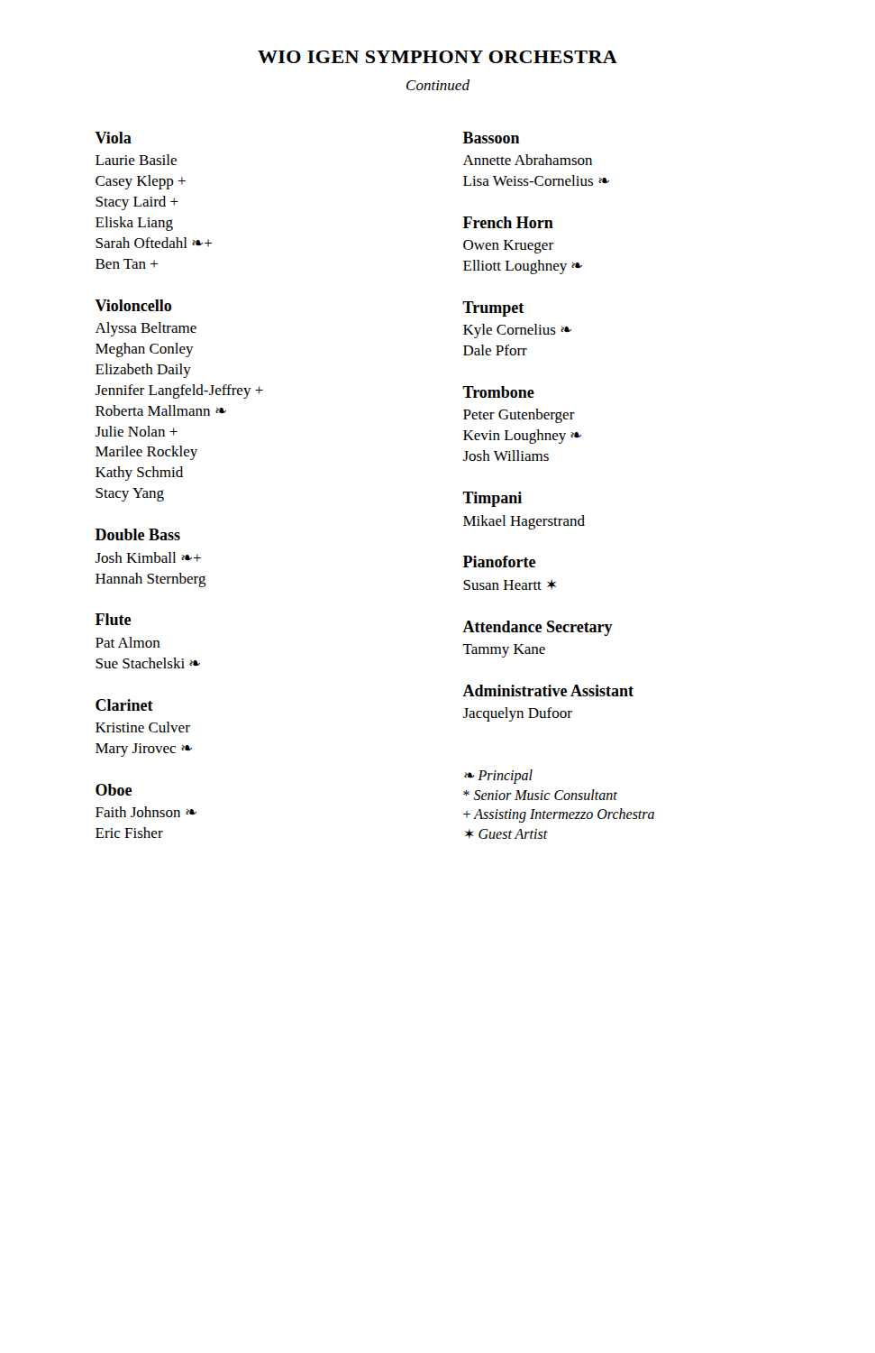WIO iGEN Symphony Orchestra
Continued
Viola
Laurie Basile
Casey Klepp +
Stacy Laird +
Eliska Liang
Sarah Oftedahl ❧+
Ben Tan +
Violoncello
Alyssa Beltrame
Meghan Conley
Elizabeth Daily
Jennifer Langfeld-Jeffrey +
Roberta Mallmann ❧
Julie Nolan +
Marilee Rockley
Kathy Schmid
Stacy Yang
Double Bass
Josh Kimball ❧+
Hannah Sternberg
Flute
Pat Almon
Sue Stachelski ❧
Clarinet
Kristine Culver
Mary Jirovec ❧
Oboe
Faith Johnson ❧
Eric Fisher
Bassoon
Annette Abrahamson
Lisa Weiss-Cornelius ❧
French Horn
Owen Krueger
Elliott Loughney ❧
Trumpet
Kyle Cornelius ❧
Dale Pforr
Trombone
Peter Gutenberger
Kevin Loughney ❧
Josh Williams
Timpani
Mikael Hagerstrand
Pianoforte
Susan Heartt ✶
Attendance Secretary
Tammy Kane
Administrative Assistant
Jacquelyn Dufoor
❧ Principal
* Senior Music Consultant
+ Assisting Intermezzo Orchestra
✶ Guest Artist